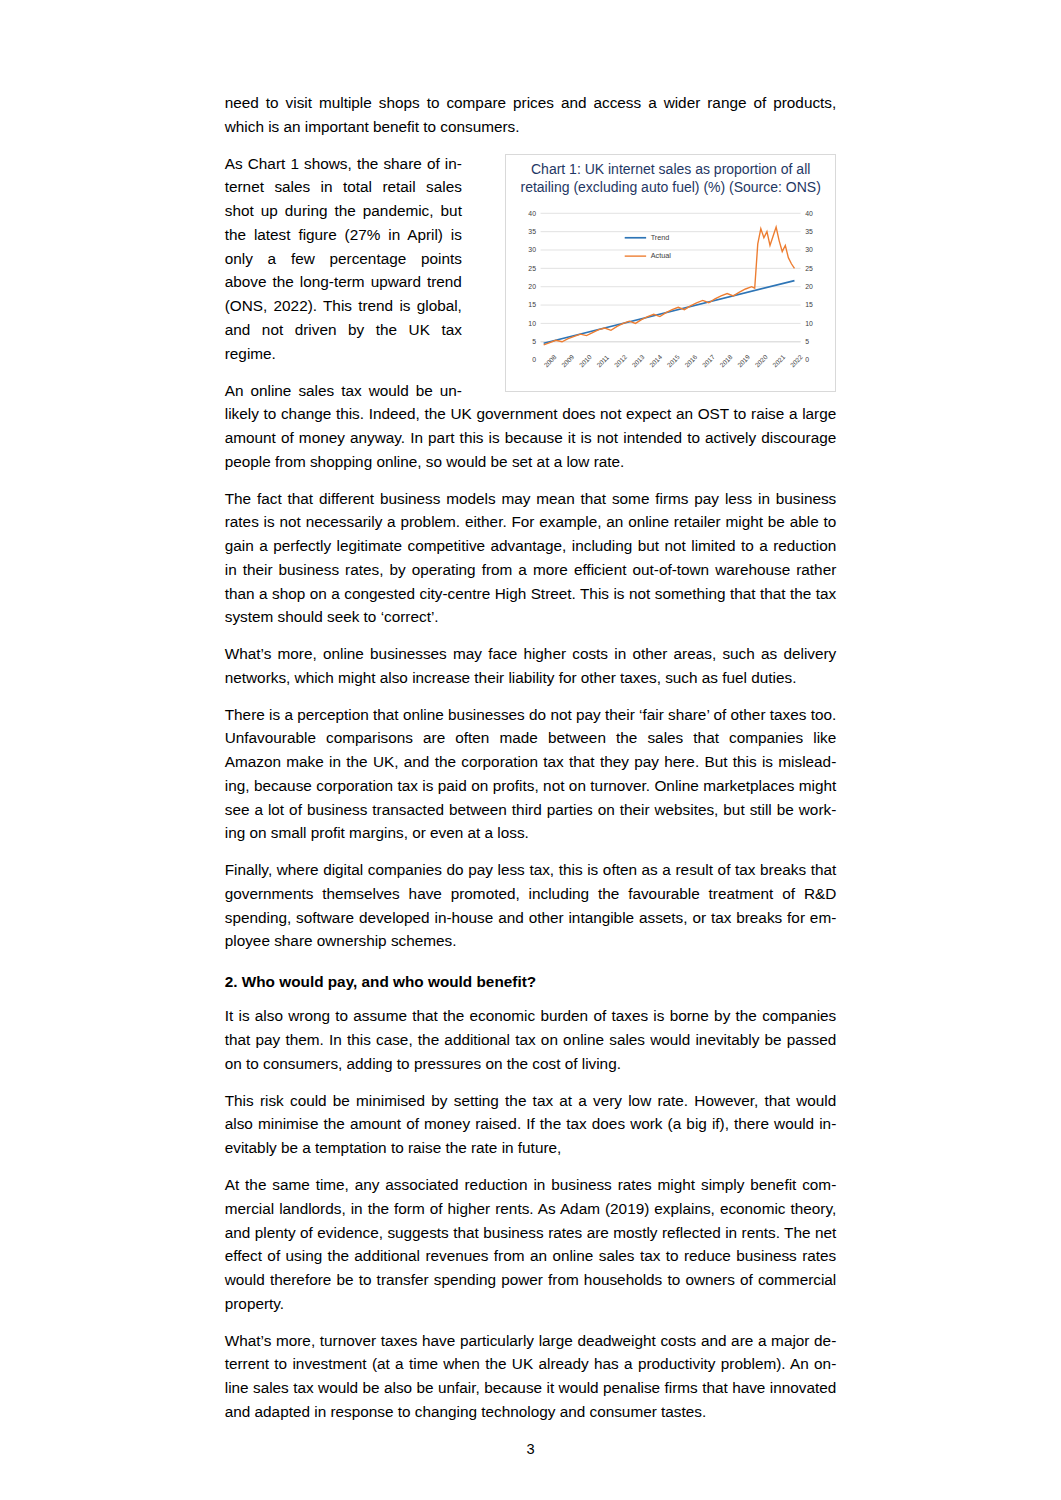need to visit multiple shops to compare prices and access a wider range of products, which is an important benefit to consumers.
Chart 1: UK internet sales as proportion of all retailing (excluding auto fuel) (%) (Source: ONS)
40 35 30 25 20 15 10 5 0 40 35 30 25 20 15 10 5 0 Trend Actual 2008 2009 2010 2011 2012 2013 2014 2015 2016 2017 2018 2019 2020 2021 2022
As Chart 1 shows, the share of internet sales in total retail sales shot up during the pandemic, but the latest figure (27% in April) is only a few percentage points above the long-term upward trend (ONS, 2022). This trend is global, and not driven by the UK tax regime.
An online sales tax would be unlikely to change this. Indeed, the UK government does not expect an OST to raise a large amount of money anyway. In part this is because it is not intended to actively discourage people from shopping online, so would be set at a low rate.
The fact that different business models may mean that some firms pay less in business rates is not necessarily a problem. either. For example, an online retailer might be able to gain a perfectly legitimate competitive advantage, including but not limited to a reduction in their business rates, by operating from a more efficient out-of-town warehouse rather than a shop on a congested city-centre High Street. This is not something that that the tax system should seek to ‘correct’.
What’s more, online businesses may face higher costs in other areas, such as delivery networks, which might also increase their liability for other taxes, such as fuel duties.
There is a perception that online businesses do not pay their ‘fair share’ of other taxes too. Unfavourable comparisons are often made between the sales that companies like Amazon make in the UK, and the corporation tax that they pay here. But this is misleading, because corporation tax is paid on profits, not on turnover. Online marketplaces might see a lot of business transacted between third parties on their websites, but still be working on small profit margins, or even at a loss.
Finally, where digital companies do pay less tax, this is often as a result of tax breaks that governments themselves have promoted, including the favourable treatment of R&D spending, software developed in-house and other intangible assets, or tax breaks for employee share ownership schemes.
2. Who would pay, and who would benefit?
It is also wrong to assume that the economic burden of taxes is borne by the companies that pay them. In this case, the additional tax on online sales would inevitably be passed on to consumers, adding to pressures on the cost of living.
This risk could be minimised by setting the tax at a very low rate. However, that would also minimise the amount of money raised. If the tax does work (a big if), there would inevitably be a temptation to raise the rate in future,
At the same time, any associated reduction in business rates might simply benefit commercial landlords, in the form of higher rents. As Adam (2019) explains, economic theory, and plenty of evidence, suggests that business rates are mostly reflected in rents. The net effect of using the additional revenues from an online sales tax to reduce business rates would therefore be to transfer spending power from households to owners of commercial property.
What’s more, turnover taxes have particularly large deadweight costs and are a major deterrent to investment (at a time when the UK already has a productivity problem). An online sales tax would be also be unfair, because it would penalise firms that have innovated and adapted in response to changing technology and consumer tastes.
3